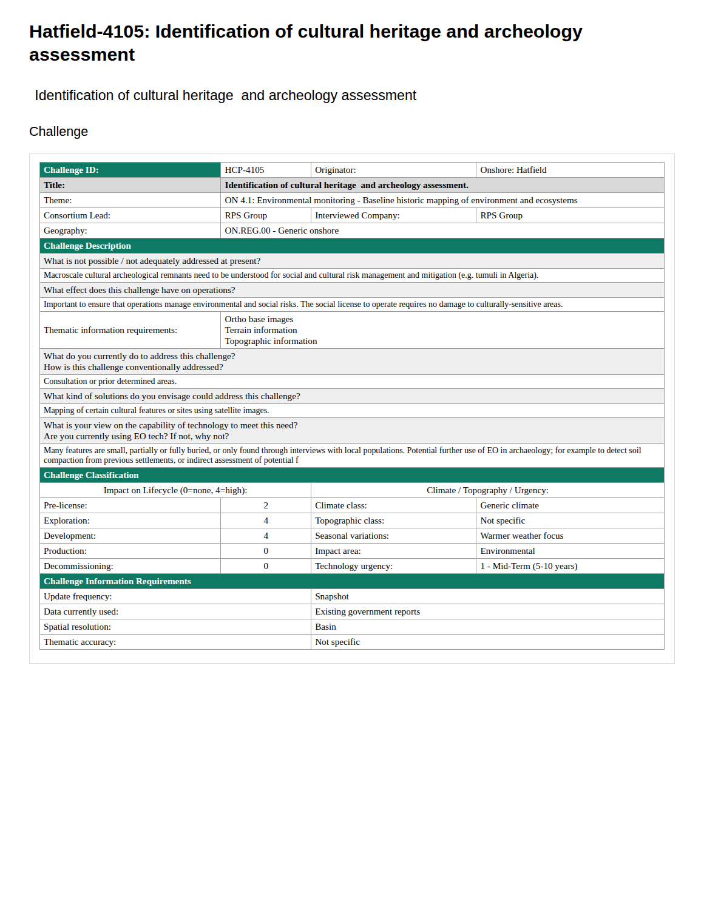Hatfield-4105: Identification of cultural heritage and archeology assessment
Identification of cultural heritage and archeology assessment
Challenge
| Challenge ID: | HCP-4105 | Originator: | Onshore: Hatfield |
| Title: | Identification of cultural heritage and archeology assessment. |
| Theme: | ON 4.1: Environmental monitoring - Baseline historic mapping of environment and ecosystems |
| Consortium Lead: | RPS Group | Interviewed Company: | RPS Group |
| Geography: | ON.REG.00 - Generic onshore |
| Challenge Description |
| What is not possible / not adequately addressed at present? |
| Macroscale cultural archeological remnants need to be understood for social and cultural risk management and mitigation (e.g. tumuli in Algeria). |
| What effect does this challenge have on operations? |
| Important to ensure that operations manage environmental and social risks. The social license to operate requires no damage to culturally-sensitive areas. |
| Thematic information requirements: | Ortho base images Terrain information Topographic information |
| What do you currently do to address this challenge? How is this challenge conventionally addressed? |
| Consultation or prior determined areas. |
| What kind of solutions do you envisage could address this challenge? |
| Mapping of certain cultural features or sites using satellite images. |
| What is your view on the capability of technology to meet this need? Are you currently using EO tech? If not, why not? |
| Many features are small, partially or fully buried, or only found through interviews with local populations. Potential further use of EO in archaeology; for example to detect soil compaction from previous settlements, or indirect assessment of potential f |
| Challenge Classification |
| Impact on Lifecycle (0=none, 4=high): | Climate / Topography / Urgency: |
| Pre-license: | 2 | Climate class: | Generic climate |
| Exploration: | 4 | Topographic class: | Not specific |
| Development: | 4 | Seasonal variations: | Warmer weather focus |
| Production: | 0 | Impact area: | Environmental |
| Decommissioning: | 0 | Technology urgency: | 1 - Mid-Term (5-10 years) |
| Challenge Information Requirements |
| Update frequency: | Snapshot |
| Data currently used: | Existing government reports |
| Spatial resolution: | Basin |
| Thematic accuracy: | Not specific |